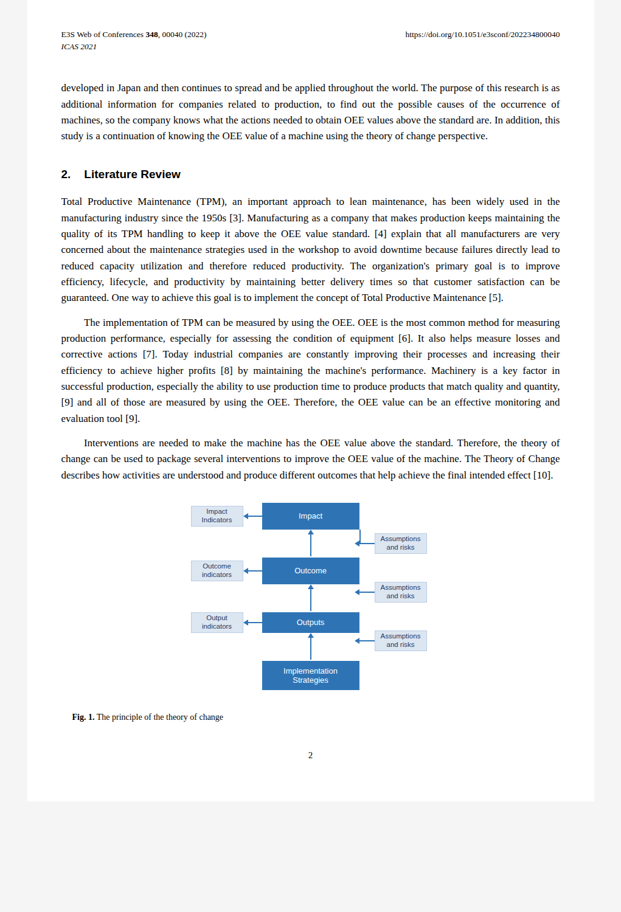E3S Web of Conferences 348, 00040 (2022)
https://doi.org/10.1051/e3sconf/202234800040
ICAS 2021
developed in Japan and then continues to spread and be applied throughout the world. The purpose of this research is as additional information for companies related to production, to find out the possible causes of the occurrence of machines, so the company knows what the actions needed to obtain OEE values above the standard are. In addition, this study is a continuation of knowing the OEE value of a machine using the theory of change perspective.
2. Literature Review
Total Productive Maintenance (TPM), an important approach to lean maintenance, has been widely used in the manufacturing industry since the 1950s [3]. Manufacturing as a company that makes production keeps maintaining the quality of its TPM handling to keep it above the OEE value standard. [4] explain that all manufacturers are very concerned about the maintenance strategies used in the workshop to avoid downtime because failures directly lead to reduced capacity utilization and therefore reduced productivity. The organization's primary goal is to improve efficiency, lifecycle, and productivity by maintaining better delivery times so that customer satisfaction can be guaranteed. One way to achieve this goal is to implement the concept of Total Productive Maintenance [5].
The implementation of TPM can be measured by using the OEE. OEE is the most common method for measuring production performance, especially for assessing the condition of equipment [6]. It also helps measure losses and corrective actions [7]. Today industrial companies are constantly improving their processes and increasing their efficiency to achieve higher profits [8] by maintaining the machine's performance. Machinery is a key factor in successful production, especially the ability to use production time to produce products that match quality and quantity, [9] and all of those are measured by using the OEE. Therefore, the OEE value can be an effective monitoring and evaluation tool [9].
Interventions are needed to make the machine has the OEE value above the standard. Therefore, the theory of change can be used to package several interventions to improve the OEE value of the machine. The Theory of Change describes how activities are understood and produce different outcomes that help achieve the final intended effect [10].
Impact
Outcome
Outputs
Implementation
Strategies
Impact
Indicators
Outcome
indicators
Output
indicators
Assumptions
and risks
Assumptions
and risks
Assumptions
and risks
Fig. 1. The principle of the theory of change
2